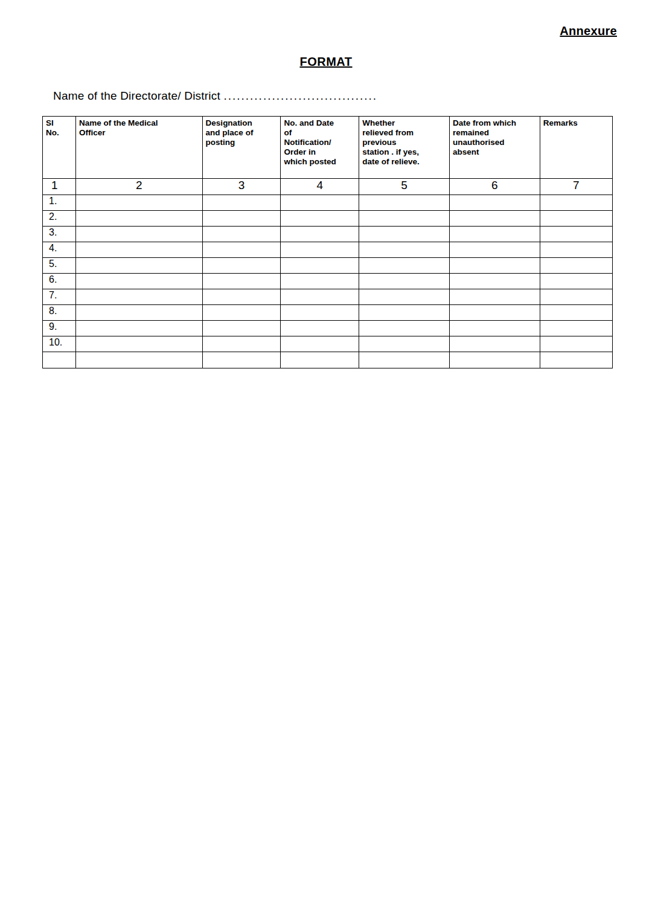Annexure
FORMAT
Name of the Directorate/ District ...................................
| SI No. | Name of the Medical Officer | Designation and place of posting | No. and Date of Notification/ Order in which posted | Whether relieved from previous station . if yes, date of relieve. | Date from which remained unauthorised absent | Remarks |
| --- | --- | --- | --- | --- | --- | --- |
| 1 | 2 | 3 | 4 | 5 | 6 | 7 |
| 1. | | | | | | |
| 2. | | | | | | |
| 3. | | | | | | |
| 4. | | | | | | |
| 5. | | | | | | |
| 6. | | | | | | |
| 7. | | | | | | |
| 8. | | | | | | |
| 9. | | | | | | |
| 10. | | | | | | |